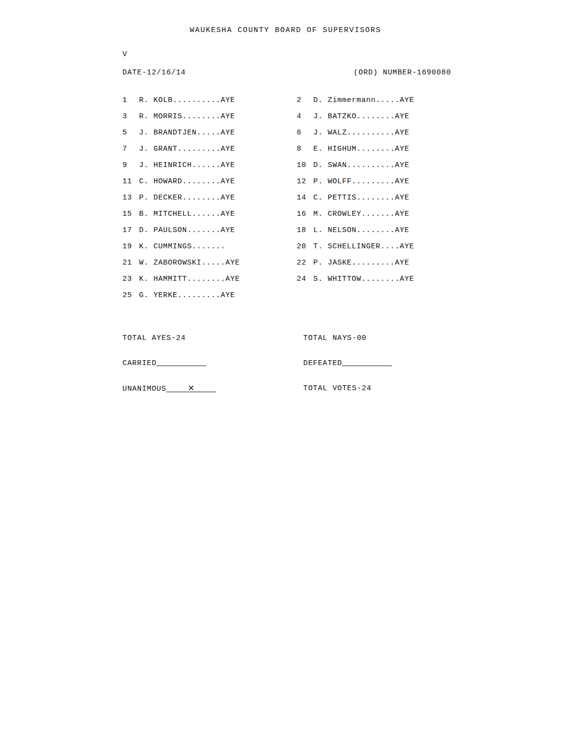WAUKESHA COUNTY BOARD OF SUPERVISORS
V
DATE-12/16/14 (ORD) NUMBER-1690080
| 1 | R. KOLB .......... AYE | | 2 | D. Zimmermann ..... AYE |
| 3 | R. MORRIS ........ AYE | | 4 | J. BATZKO ........ AYE |
| 5 | J. BRANDTJEN ..... AYE | | 6 | J. WALZ .......... AYE |
| 7 | J. GRANT ......... AYE | | 8 | E. HIGHUM ........ AYE |
| 9 | J. HEINRICH ...... AYE | | 10 | D. SWAN .......... AYE |
| 11 | C. HOWARD ........ AYE | | 12 | P. WOLFF ......... AYE |
| 13 | P. DECKER ........ AYE | | 14 | C. PETTIS ........ AYE |
| 15 | B. MITCHELL ...... AYE | | 16 | M. CROWLEY ....... AYE |
| 17 | D. PAULSON ....... AYE | | 18 | L. NELSON ........ AYE |
| 19 | K. CUMMINGS ....... | | 20 | T. SCHELLINGER .... AYE |
| 21 | W. ZABOROWSKI ..... AYE | | 22 | P. JASKE ......... AYE |
| 23 | K. HAMMITT ........ AYE | | 24 | S. WHITTOW ........ AYE |
| 25 | G. YERKE ......... AYE | | | |
| TOTAL AYES-24 | TOTAL NAYS-00 |
| CARRIED | DEFEATED |
| UNANIMOUS ✕ | TOTAL VOTES-24 |